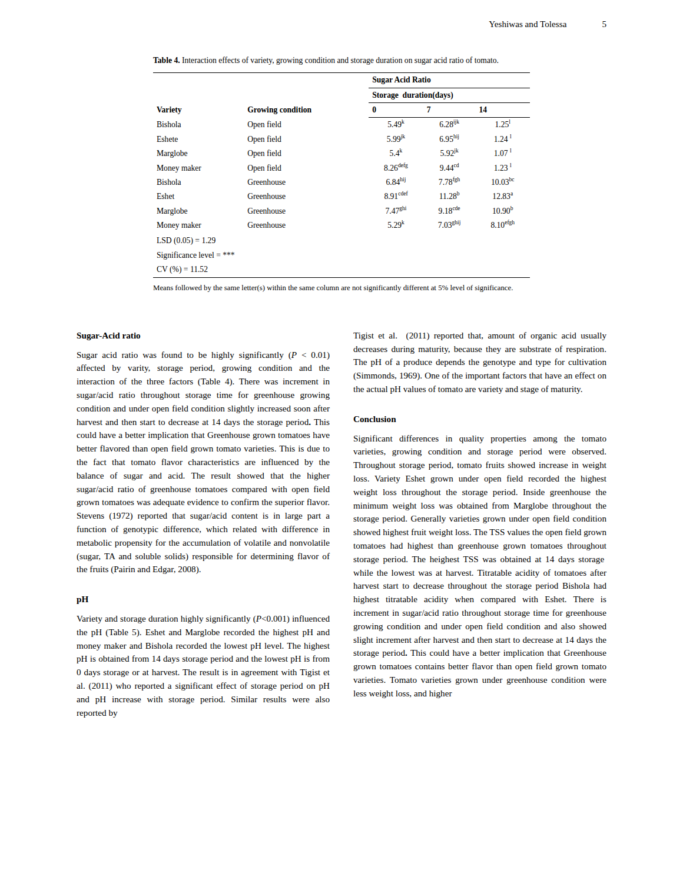Yeshiwas and Tolessa 5
Table 4. Interaction effects of variety, growing condition and storage duration on sugar acid ratio of tomato.
| Variety | Growing condition | Sugar Acid Ratio |
| --- | --- | --- |
| Storage duration(days) |
| 0 | 7 | 14 |
| Bishola | Open field | 5.49 k | 6.28 ijk | 1.25 l |
| Eshete | Open field | 5.99 jk | 6.95 hij | 1.24 l |
| Marglobe | Open field | 5.4 k | 5.92 jk | 1.07 l |
| Money maker | Open field | 8.26 defg | 9.44 cd | 1.23 l |
| Bishola | Greenhouse | 6.84 hij | 7.78 fgh | 10.03 bc |
| Eshet | Greenhouse | 8.91 cdef | 11.28 b | 12.83 a |
| Marglobe | Greenhouse | 7.47 ghi | 9.18 cde | 10.90 b |
| Money maker | Greenhouse | 5.29 k | 7.03 ghij | 8.10 efgh |
| LSD (0.05) = 1.29 |
| Significance level = *** |
| CV (%) = 11.52 |
Means followed by the same letter(s) within the same column are not significantly different at 5% level of significance.
Sugar-Acid ratio
Sugar acid ratio was found to be highly significantly (P < 0.01) affected by varity, storage period, growing condition and the interaction of the three factors (Table 4). There was increment in sugar/acid ratio throughout storage time for greenhouse growing condition and under open field condition slightly increased soon after harvest and then start to decrease at 14 days the storage period. This could have a better implication that Greenhouse grown tomatoes have better flavored than open field grown tomato varieties. This is due to the fact that tomato flavor characteristics are influenced by the balance of sugar and acid. The result showed that the higher sugar/acid ratio of greenhouse tomatoes compared with open field grown tomatoes was adequate evidence to confirm the superior flavor. Stevens (1972) reported that sugar/acid content is in large part a function of genotypic difference, which related with difference in metabolic propensity for the accumulation of volatile and nonvolatile (sugar, TA and soluble solids) responsible for determining flavor of the fruits (Pairin and Edgar, 2008).
pH
Variety and storage duration highly significantly (P<0.001) influenced the pH (Table 5). Eshet and Marglobe recorded the highest pH and money maker and Bishola recorded the lowest pH level. The highest pH is obtained from 14 days storage period and the lowest pH is from 0 days storage or at harvest. The result is in agreement with Tigist et al. (2011) who reported a significant effect of storage period on pH and pH increase with storage period. Similar results were also reported by
Tigist et al. (2011) reported that, amount of organic acid usually decreases during maturity, because they are substrate of respiration. The pH of a produce depends the genotype and type for cultivation (Simmonds, 1969). One of the important factors that have an effect on the actual pH values of tomato are variety and stage of maturity.
Conclusion
Significant differences in quality properties among the tomato varieties, growing condition and storage period were observed. Throughout storage period, tomato fruits showed increase in weight loss. Variety Eshet grown under open field recorded the highest weight loss throughout the storage period. Inside greenhouse the minimum weight loss was obtained from Marglobe throughout the storage period. Generally varieties grown under open field condition showed highest fruit weight loss. The TSS values the open field grown tomatoes had highest than greenhouse grown tomatoes throughout storage period. The heighest TSS was obtained at 14 days storage while the lowest was at harvest. Titratable acidity of tomatoes after harvest start to decrease throughout the storage period Bishola had highest titratable acidity when compared with Eshet. There is increment in sugar/acid ratio throughout storage time for greenhouse growing condition and under open field condition and also showed slight increment after harvest and then start to decrease at 14 days the storage period. This could have a better implication that Greenhouse grown tomatoes contains better flavor than open field grown tomato varieties. Tomato varieties grown under greenhouse condition were less weight loss, and higher